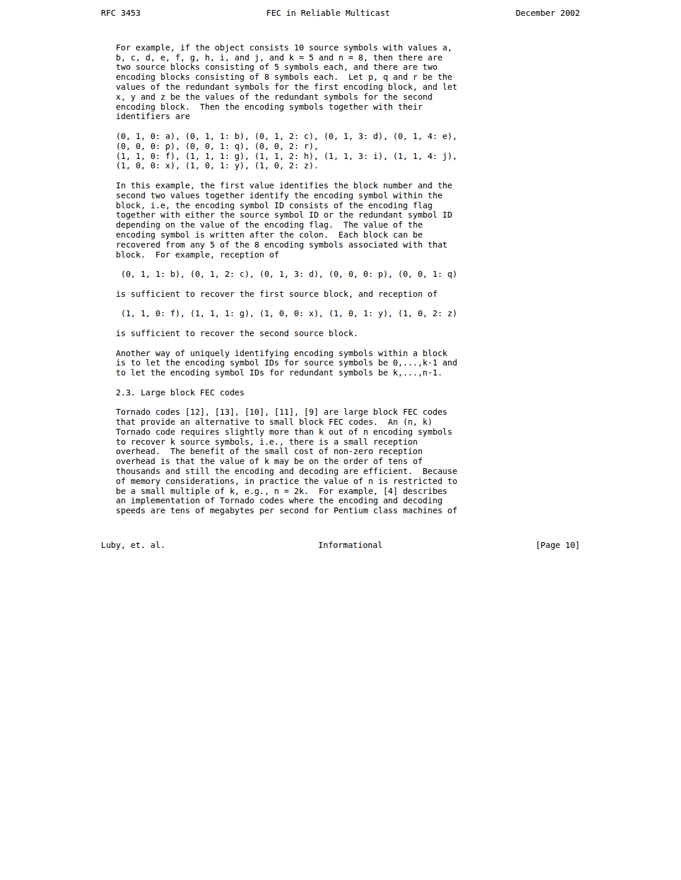RFC 3453 FEC in Reliable Multicast December 2002
For example, if the object consists 10 source symbols with values a,
b, c, d, e, f, g, h, i, and j, and k = 5 and n = 8, then there are
two source blocks consisting of 5 symbols each, and there are two
encoding blocks consisting of 8 symbols each.  Let p, q and r be the
values of the redundant symbols for the first encoding block, and let
x, y and z be the values of the redundant symbols for the second
encoding block.  Then the encoding symbols together with their
identifiers are

(0, 1, 0: a), (0, 1, 1: b), (0, 1, 2: c), (0, 1, 3: d), (0, 1, 4: e),
(0, 0, 0: p), (0, 0, 1: q), (0, 0, 2: r),
(1, 1, 0: f), (1, 1, 1: g), (1, 1, 2: h), (1, 1, 3: i), (1, 1, 4: j),
(1, 0, 0: x), (1, 0, 1: y), (1, 0, 2: z).

In this example, the first value identifies the block number and the
second two values together identify the encoding symbol within the
block, i.e, the encoding symbol ID consists of the encoding flag
together with either the source symbol ID or the redundant symbol ID
depending on the value of the encoding flag.  The value of the
encoding symbol is written after the colon.  Each block can be
recovered from any 5 of the 8 encoding symbols associated with that
block.  For example, reception of

 (0, 1, 1: b), (0, 1, 2: c), (0, 1, 3: d), (0, 0, 0: p), (0, 0, 1: q)

is sufficient to recover the first source block, and reception of

 (1, 1, 0: f), (1, 1, 1: g), (1, 0, 0: x), (1, 0, 1: y), (1, 0, 2: z)

is sufficient to recover the second source block.

Another way of uniquely identifying encoding symbols within a block
is to let the encoding symbol IDs for source symbols be 0,...,k-1 and
to let the encoding symbol IDs for redundant symbols be k,...,n-1.
2.3. Large block FEC codes
Tornado codes [12], [13], [10], [11], [9] are large block FEC codes
that provide an alternative to small block FEC codes.  An (n, k)
Tornado code requires slightly more than k out of n encoding symbols
to recover k source symbols, i.e., there is a small reception
overhead.  The benefit of the small cost of non-zero reception
overhead is that the value of k may be on the order of tens of
thousands and still the encoding and decoding are efficient.  Because
of memory considerations, in practice the value of n is restricted to
be a small multiple of k, e.g., n = 2k.  For example, [4] describes
an implementation of Tornado codes where the encoding and decoding
speeds are tens of megabytes per second for Pentium class machines of
Luby, et. al. Informational [Page 10]